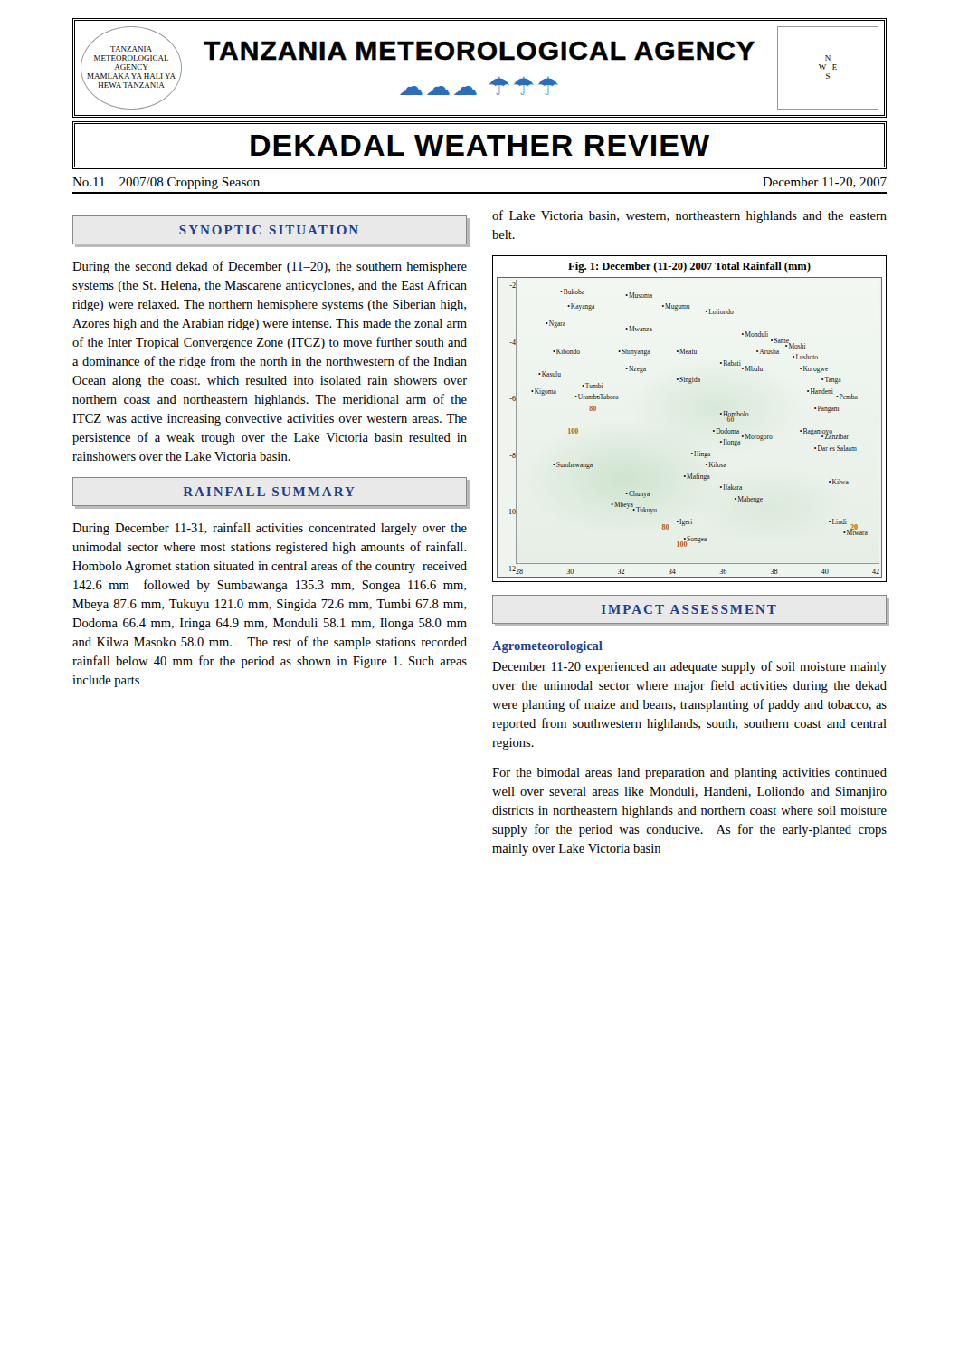TANZANIA METEOROLOGICAL AGENCY
MAMLAKA YA HALI YA HEWA TANZANIA
Tanzania Meteorological Agency
☁☁☁ ☂☂☂
N
W E
S
Dekadal Weather Review
No.11 2007/08 Cropping Season
December 11-20, 2007
Synoptic Situation
During the second dekad of December (11–20), the southern hemisphere systems (the St. Helena, the Mascarene anticyclones, and the East African ridge) were relaxed. The northern hemisphere systems (the Siberian high, Azores high and the Arabian ridge) were intense. This made the zonal arm of the Inter Tropical Convergence Zone (ITCZ) to move further south and a dominance of the ridge from the north in the northwestern of the Indian Ocean along the coast. which resulted into isolated rain showers over northern coast and northeastern highlands. The meridional arm of the ITCZ was active increasing convective activities over western areas. The persistence of a weak trough over the Lake Victoria basin resulted in rainshowers over the Lake Victoria basin.
Rainfall Summary
During December 11-31, rainfall activities concentrated largely over the unimodal sector where most stations registered high amounts of rainfall. Hombolo Agromet station situated in central areas of the country received 142.6 mm followed by Sumbawanga 135.3 mm, Songea 116.6 mm, Mbeya 87.6 mm, Tukuyu 121.0 mm, Singida 72.6 mm, Tumbi 67.8 mm, Dodoma 66.4 mm, Iringa 64.9 mm, Monduli 58.1 mm, Ilonga 58.0 mm and Kilwa Masoko 58.0 mm. The rest of the sample stations recorded rainfall below 40 mm for the period as shown in Figure 1. Such areas include parts
of Lake Victoria basin, western, northeastern highlands and the eastern belt.
Fig. 1: December (11-20) 2007 Total Rainfall (mm)
-2 -4 -6 -8 -10 -12
Bukoba Musoma Kayanga Mugumu Loliondo Ngara Mwanza Monduli Same Moshi Kibondo Shinyanga Meatu Arusha Lushoto Kasulu Nzega Babati Mbulu Korogwe Singida Tanga Kigoma Tumbi Tabora Urambo Handeni Pemba Pangani Hombolo Dodoma Morogoro Bagamoyo Zanzibar Ilonga Dar es Salaam Hinga Kilosa Sumbawanga Mafinga Ifakara Kilwa Chunya Mahenge Mbeya Tukuyu Igeri Lindi Mtwara Songea 80 100 60 80 100 20
28 30 32 34 36 38 40 42
Impact Assessment
Agrometeorological
December 11-20 experienced an adequate supply of soil moisture mainly over the unimodal sector where major field activities during the dekad were planting of maize and beans, transplanting of paddy and tobacco, as reported from southwestern highlands, south, southern coast and central regions.
For the bimodal areas land preparation and planting activities continued well over several areas like Monduli, Handeni, Loliondo and Simanjiro districts in northeastern highlands and northern coast where soil moisture supply for the period was conducive. As for the early-planted crops mainly over Lake Victoria basin